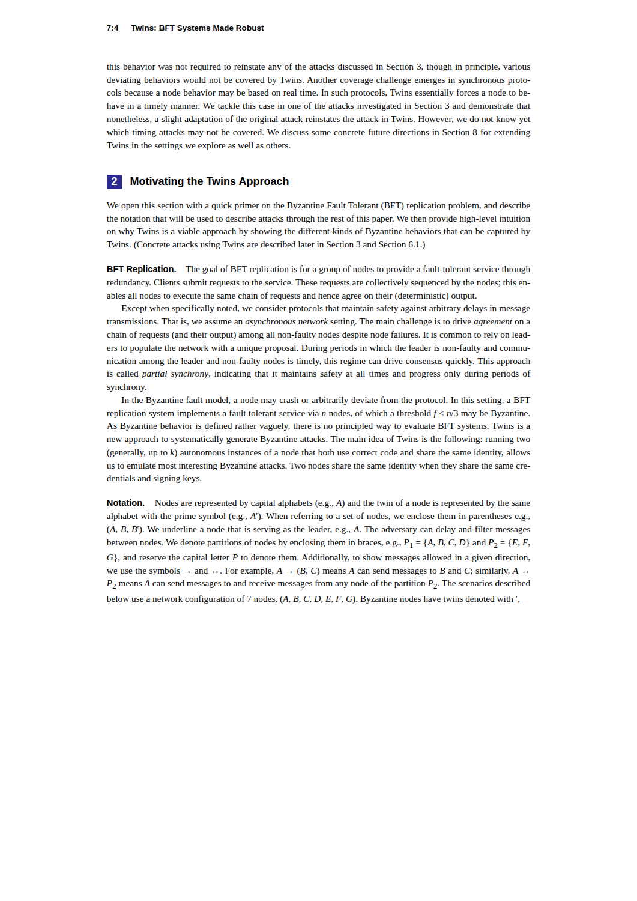7:4 Twins: BFT Systems Made Robust
this behavior was not required to reinstate any of the attacks discussed in Section 3, though in principle, various deviating behaviors would not be covered by Twins. Another coverage challenge emerges in synchronous protocols because a node behavior may be based on real time. In such protocols, Twins essentially forces a node to behave in a timely manner. We tackle this case in one of the attacks investigated in Section 3 and demonstrate that nonetheless, a slight adaptation of the original attack reinstates the attack in Twins. However, we do not know yet which timing attacks may not be covered. We discuss some concrete future directions in Section 8 for extending Twins in the settings we explore as well as others.
2 Motivating the Twins Approach
We open this section with a quick primer on the Byzantine Fault Tolerant (BFT) replication problem, and describe the notation that will be used to describe attacks through the rest of this paper. We then provide high-level intuition on why Twins is a viable approach by showing the different kinds of Byzantine behaviors that can be captured by Twins. (Concrete attacks using Twins are described later in Section 3 and Section 6.1.)
BFT Replication. The goal of BFT replication is for a group of nodes to provide a fault-tolerant service through redundancy. Clients submit requests to the service. These requests are collectively sequenced by the nodes; this enables all nodes to execute the same chain of requests and hence agree on their (deterministic) output.
Except when specifically noted, we consider protocols that maintain safety against arbitrary delays in message transmissions. That is, we assume an asynchronous network setting. The main challenge is to drive agreement on a chain of requests (and their output) among all non-faulty nodes despite node failures. It is common to rely on leaders to populate the network with a unique proposal. During periods in which the leader is non-faulty and communication among the leader and non-faulty nodes is timely, this regime can drive consensus quickly. This approach is called partial synchrony, indicating that it maintains safety at all times and progress only during periods of synchrony.
In the Byzantine fault model, a node may crash or arbitrarily deviate from the protocol. In this setting, a BFT replication system implements a fault tolerant service via n nodes, of which a threshold f < n/3 may be Byzantine. As Byzantine behavior is defined rather vaguely, there is no principled way to evaluate BFT systems. Twins is a new approach to systematically generate Byzantine attacks. The main idea of Twins is the following: running two (generally, up to k) autonomous instances of a node that both use correct code and share the same identity, allows us to emulate most interesting Byzantine attacks. Two nodes share the same identity when they share the same credentials and signing keys.
Notation. Nodes are represented by capital alphabets (e.g., A) and the twin of a node is represented by the same alphabet with the prime symbol (e.g., A′). When referring to a set of nodes, we enclose them in parentheses e.g., (A, B, B′). We underline a node that is serving as the leader, e.g., A. The adversary can delay and filter messages between nodes. We denote partitions of nodes by enclosing them in braces, e.g., P1 = {A, B, C, D} and P2 = {E, F, G}, and reserve the capital letter P to denote them. Additionally, to show messages allowed in a given direction, we use the symbols → and ↔. For example, A → (B, C) means A can send messages to B and C; similarly, A ↔ P2 means A can send messages to and receive messages from any node of the partition P2. The scenarios described below use a network configuration of 7 nodes, (A, B, C, D, E, F, G). Byzantine nodes have twins denoted with ′,